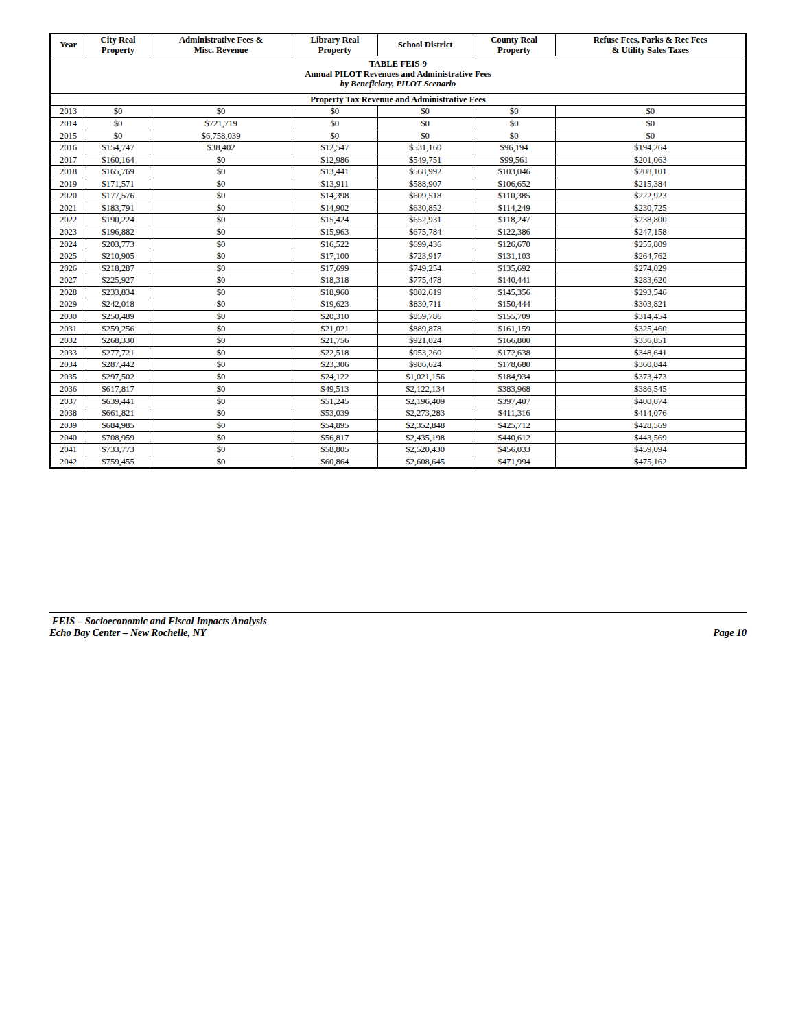| TABLE FEIS-9 Annual PILOT Revenues and Administrative Fees by Beneficiary, PILOT Scenario |
| Property Tax Revenue and Administrative Fees |
| Year | City Real Property | Administrative Fees & Misc. Revenue | Library Real Property | School District | County Real Property | Refuse Fees, Parks & Rec Fees & Utility Sales Taxes |
| 2013 | $0 | $0 | $0 | $0 | $0 | $0 |
| 2014 | $0 | $721,719 | $0 | $0 | $0 | $0 |
| 2015 | $0 | $6,758,039 | $0 | $0 | $0 | $0 |
| 2016 | $154,747 | $38,402 | $12,547 | $531,160 | $96,194 | $194,264 |
| 2017 | $160,164 | $0 | $12,986 | $549,751 | $99,561 | $201,063 |
| 2018 | $165,769 | $0 | $13,441 | $568,992 | $103,046 | $208,101 |
| 2019 | $171,571 | $0 | $13,911 | $588,907 | $106,652 | $215,384 |
| 2020 | $177,576 | $0 | $14,398 | $609,518 | $110,385 | $222,923 |
| 2021 | $183,791 | $0 | $14,902 | $630,852 | $114,249 | $230,725 |
| 2022 | $190,224 | $0 | $15,424 | $652,931 | $118,247 | $238,800 |
| 2023 | $196,882 | $0 | $15,963 | $675,784 | $122,386 | $247,158 |
| 2024 | $203,773 | $0 | $16,522 | $699,436 | $126,670 | $255,809 |
| 2025 | $210,905 | $0 | $17,100 | $723,917 | $131,103 | $264,762 |
| 2026 | $218,287 | $0 | $17,699 | $749,254 | $135,692 | $274,029 |
| 2027 | $225,927 | $0 | $18,318 | $775,478 | $140,441 | $283,620 |
| 2028 | $233,834 | $0 | $18,960 | $802,619 | $145,356 | $293,546 |
| 2029 | $242,018 | $0 | $19,623 | $830,711 | $150,444 | $303,821 |
| 2030 | $250,489 | $0 | $20,310 | $859,786 | $155,709 | $314,454 |
| 2031 | $259,256 | $0 | $21,021 | $889,878 | $161,159 | $325,460 |
| 2032 | $268,330 | $0 | $21,756 | $921,024 | $166,800 | $336,851 |
| 2033 | $277,721 | $0 | $22,518 | $953,260 | $172,638 | $348,641 |
| 2034 | $287,442 | $0 | $23,306 | $986,624 | $178,680 | $360,844 |
| 2035 | $297,502 | $0 | $24,122 | $1,021,156 | $184,934 | $373,473 |
| 2036 | $617,817 | $0 | $49,513 | $2,122,134 | $383,968 | $386,545 |
| 2037 | $639,441 | $0 | $51,245 | $2,196,409 | $397,407 | $400,074 |
| 2038 | $661,821 | $0 | $53,039 | $2,273,283 | $411,316 | $414,076 |
| 2039 | $684,985 | $0 | $54,895 | $2,352,848 | $425,712 | $428,569 |
| 2040 | $708,959 | $0 | $56,817 | $2,435,198 | $440,612 | $443,569 |
| 2041 | $733,773 | $0 | $58,805 | $2,520,430 | $456,033 | $459,094 |
| 2042 | $759,455 | $0 | $60,864 | $2,608,645 | $471,994 | $475,162 |
FEIS – Socioeconomic and Fiscal Impacts Analysis Echo Bay Center – New Rochelle, NY Page 10